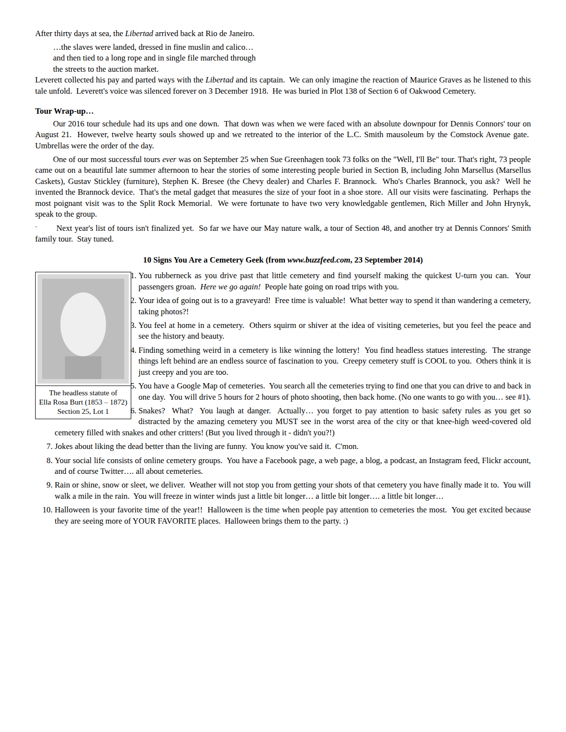After thirty days at sea, the Libertad arrived back at Rio de Janeiro.
…the slaves were landed, dressed in fine muslin and calico…
and then tied to a long rope and in single file marched through
the streets to the auction market.
Leverett collected his pay and parted ways with the Libertad and its captain. We can only imagine the reaction of Maurice Graves as he listened to this tale unfold. Leverett's voice was silenced forever on 3 December 1918. He was buried in Plot 138 of Section 6 of Oakwood Cemetery.
Tour Wrap-up…
Our 2016 tour schedule had its ups and one down. That down was when we were faced with an absolute downpour for Dennis Connors' tour on August 21. However, twelve hearty souls showed up and we retreated to the interior of the L.C. Smith mausoleum by the Comstock Avenue gate. Umbrellas were the order of the day.
One of our most successful tours ever was on September 25 when Sue Greenhagen took 73 folks on the "Well, I'll Be" tour. That's right, 73 people came out on a beautiful late summer afternoon to hear the stories of some interesting people buried in Section B, including John Marsellus (Marsellus Caskets), Gustav Stickley (furniture), Stephen K. Bresee (the Chevy dealer) and Charles F. Brannock. Who's Charles Brannock, you ask? Well he invented the Brannock device. That's the metal gadget that measures the size of your foot in a shoe store. All our visits were fascinating. Perhaps the most poignant visit was to the Split Rock Memorial. We were fortunate to have two very knowledgable gentlemen, Rich Miller and John Hrynyk, speak to the group.
` Next year's list of tours isn't finalized yet. So far we have our May nature walk, a tour of Section 48, and another try at Dennis Connors' Smith family tour. Stay tuned.
10 Signs You Are a Cemetery Geek (from www.buzzfeed.com, 23 September 2014)
The headless statute of
Ella Rosa Burt (1853 – 1872)
Section 25, Lot 1
You rubberneck as you drive past that little cemetery and find yourself making the quickest U-turn you can. Your passengers groan. Here we go again! People hate going on road trips with you.
Your idea of going out is to a graveyard! Free time is valuable! What better way to spend it than wandering a cemetery, taking photos?!
You feel at home in a cemetery. Others squirm or shiver at the idea of visiting cemeteries, but you feel the peace and see the history and beauty.
Finding something weird in a cemetery is like winning the lottery! You find headless statues interesting. The strange things left behind are an endless source of fascination to you. Creepy cemetery stuff is COOL to you. Others think it is just creepy and you are too.
You have a Google Map of cemeteries. You search all the cemeteries trying to find one that you can drive to and back in one day. You will drive 5 hours for 2 hours of photo shooting, then back home. (No one wants to go with you… see #1).
Snakes? What? You laugh at danger. Actually… you forget to pay attention to basic safety rules as you get so distracted by the amazing cemetery you MUST see in the worst area of the city or that knee-high weed-covered old cemetery filled with snakes and other critters! (But you lived through it - didn't you?!)
Jokes about liking the dead better than the living are funny. You know you've said it. C'mon.
Your social life consists of online cemetery groups. You have a Facebook page, a web page, a blog, a podcast, an Instagram feed, Flickr account, and of course Twitter…. all about cemeteries.
Rain or shine, snow or sleet, we deliver. Weather will not stop you from getting your shots of that cemetery you have finally made it to. You will walk a mile in the rain. You will freeze in winter winds just a little bit longer… a little bit longer…. a little bit longer…
Halloween is your favorite time of the year!! Halloween is the time when people pay attention to cemeteries the most. You get excited because they are seeing more of YOUR FAVORITE places. Halloween brings them to the party. :)